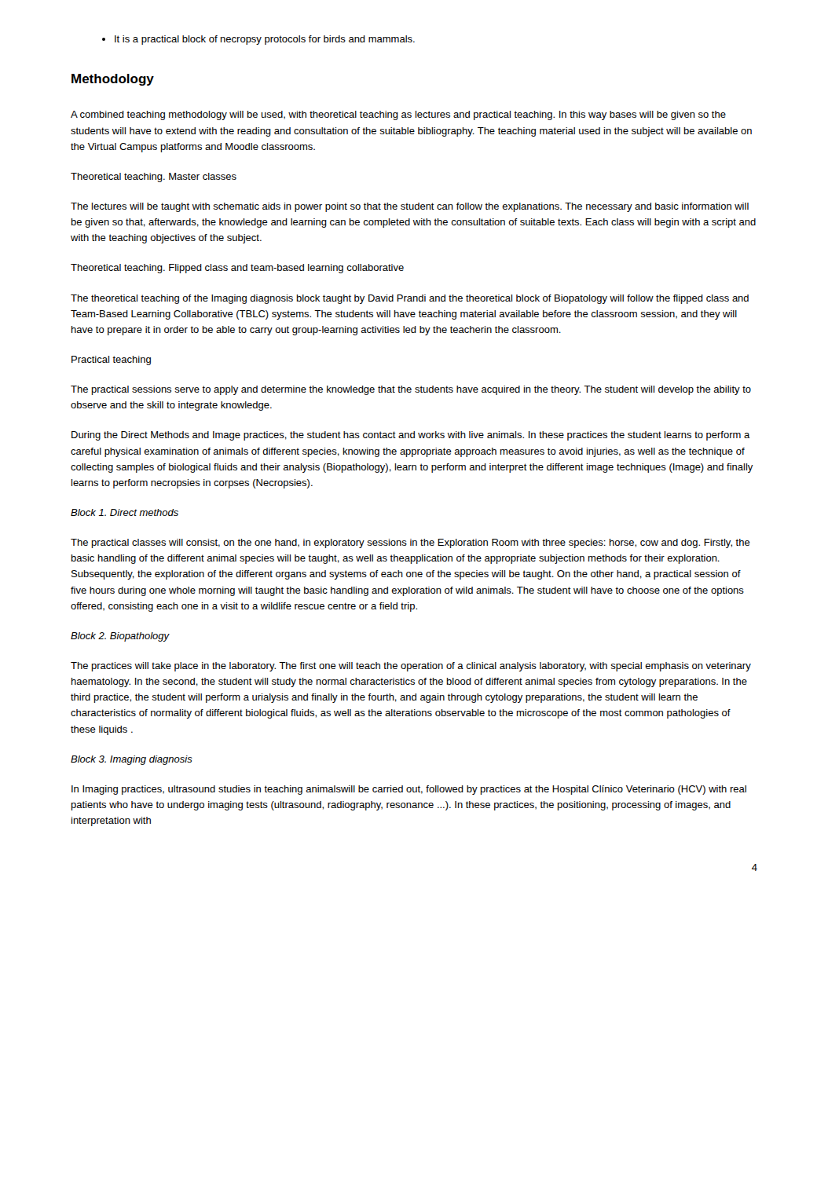It is a practical block of necropsy protocols for birds and mammals.
Methodology
A combined teaching methodology will be used, with theoretical teaching as lectures and practical teaching. In this way bases will be given so the students will have to extend with the reading and consultation of the suitable bibliography. The teaching material used in the subject will be available on the Virtual Campus platforms and Moodle classrooms.
Theoretical teaching. Master classes
The lectures will be taught with schematic aids in power point so that the student can follow the explanations. The necessary and basic information will be given so that, afterwards, the knowledge and learning can be completed with the consultation of suitable texts. Each class will begin with a script and with the teaching objectives of the subject.
Theoretical teaching. Flipped class and team-based learning collaborative
The theoretical teaching of the Imaging diagnosis block taught by David Prandi and the theoretical block of Biopatology will follow the flipped class and Team-Based Learning Collaborative (TBLC) systems. The students will have teaching material available before the classroom session, and they will have to prepare it in order to be able to carry out group-learning activities led by the teacherin the classroom.
Practical teaching
The practical sessions serve to apply and determine the knowledge that the students have acquired in the theory. The student will develop the ability to observe and the skill to integrate knowledge.
During the Direct Methods and Image practices, the student has contact and works with live animals. In these practices the student learns to perform a careful physical examination of animals of different species, knowing the appropriate approach measures to avoid injuries, as well as the technique of collecting samples of biological fluids and their analysis (Biopathology), learn to perform and interpret the different image techniques (Image) and finally learns to perform necropsies in corpses (Necropsies).
Block 1. Direct methods
The practical classes will consist, on the one hand, in exploratory sessions in the Exploration Room with three species: horse, cow and dog. Firstly, the basic handling of the different animal species will be taught, as well as theapplication of the appropriate subjection methods for their exploration. Subsequently, the exploration of the different organs and systems of each one of the species will be taught. On the other hand, a practical session of five hours during one whole morning will taught the basic handling and exploration of wild animals. The student will have to choose one of the options offered, consisting each one in a visit to a wildlife rescue centre or a field trip.
Block 2. Biopathology
The practices will take place in the laboratory. The first one will teach the operation of a clinical analysis laboratory, with special emphasis on veterinary haematology. In the second, the student will study the normal characteristics of the blood of different animal species from cytology preparations. In the third practice, the student will perform a urialysis and finally in the fourth, and again through cytology preparations, the student will learn the characteristics of normality of different biological fluids, as well as the alterations observable to the microscope of the most common pathologies of these liquids .
Block 3. Imaging diagnosis
In Imaging practices, ultrasound studies in teaching animalswill be carried out, followed by practices at the Hospital Clínico Veterinario (HCV) with real patients who have to undergo imaging tests (ultrasound, radiography, resonance ...). In these practices, the positioning, processing of images, and interpretation with
4